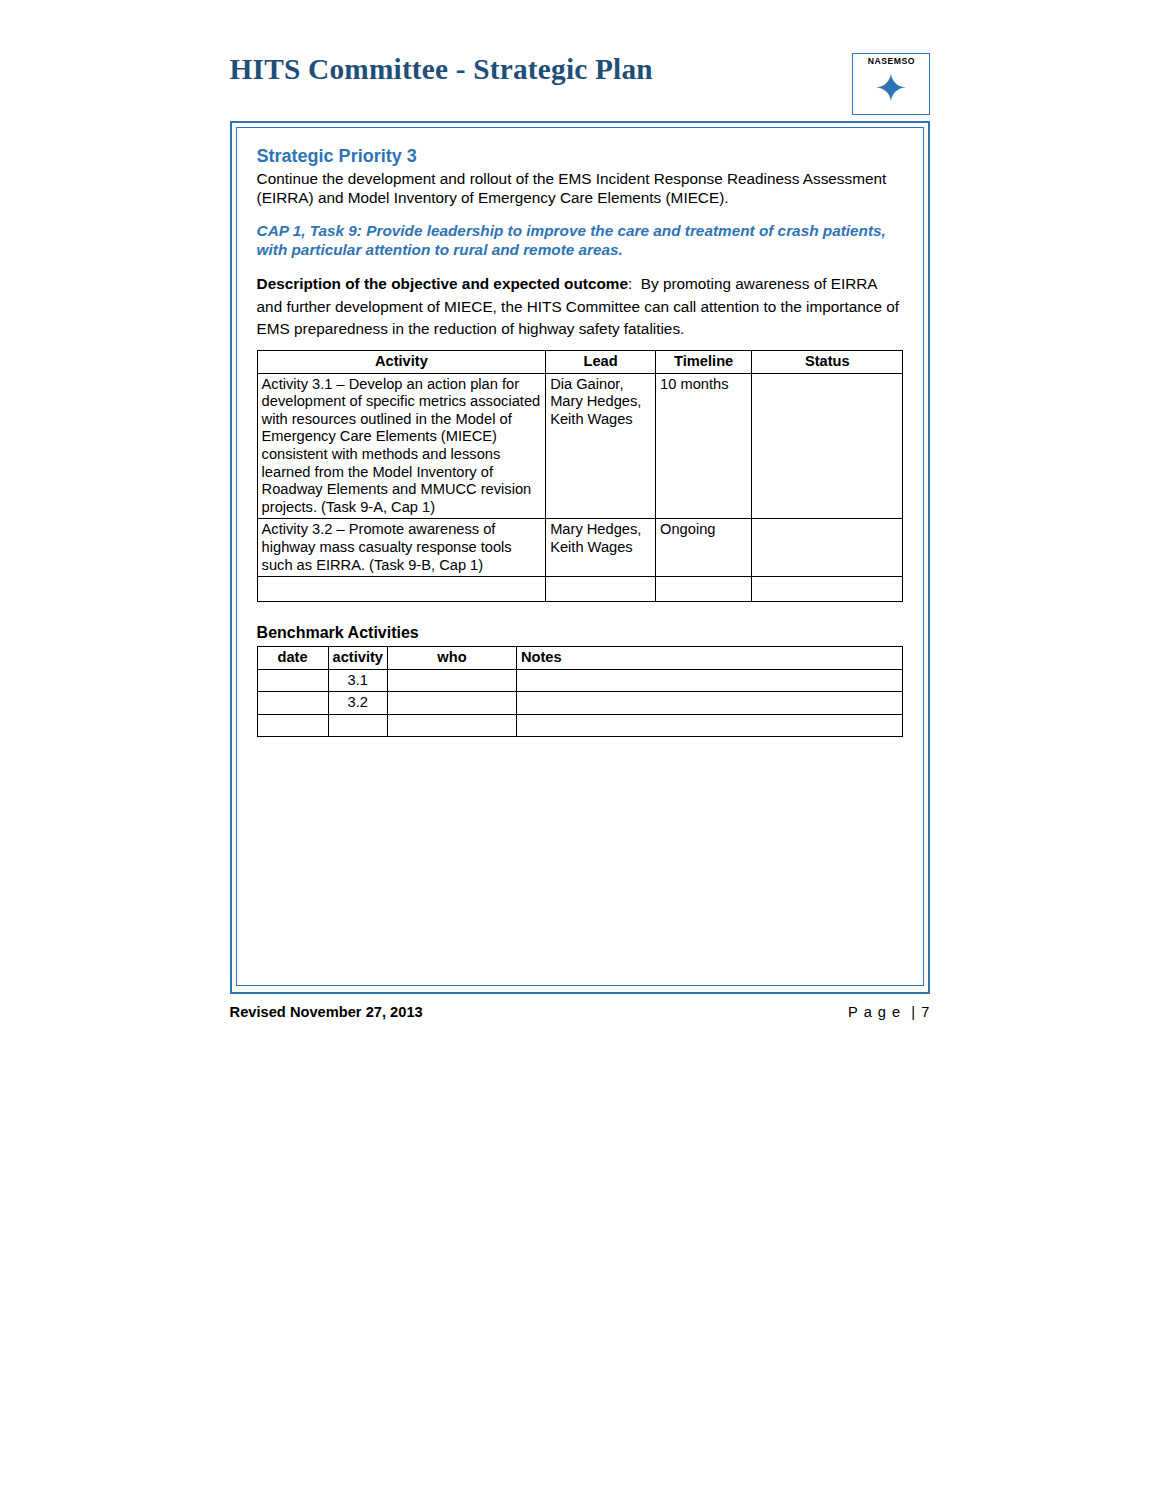HITS Committee - Strategic Plan
NASEMSO
✦
Strategic Priority 3
Continue the development and rollout of the EMS Incident Response Readiness Assessment (EIRRA) and Model Inventory of Emergency Care Elements (MIECE).
CAP 1, Task 9: Provide leadership to improve the care and treatment of crash patients, with particular attention to rural and remote areas.
Description of the objective and expected outcome: By promoting awareness of EIRRA and further development of MIECE, the HITS Committee can call attention to the importance of EMS preparedness in the reduction of highway safety fatalities.
| Activity | Lead | Timeline | Status |
| --- | --- | --- | --- |
| Activity 3.1 – Develop an action plan for development of specific metrics associated with resources outlined in the Model of Emergency Care Elements (MIECE) consistent with methods and lessons learned from the Model Inventory of Roadway Elements and MMUCC revision projects. (Task 9-A, Cap 1) | Dia Gainor, Mary Hedges, Keith Wages | 10 months | |
| Activity 3.2 – Promote awareness of highway mass casualty response tools such as EIRRA. (Task 9-B, Cap 1) | Mary Hedges, Keith Wages | Ongoing | |
Benchmark Activities
| date | activity | who | Notes |
| --- | --- | --- | --- |
| | 3.1 | | |
| | 3.2 | | |
Revised November 27, 2013
P a g e | 7